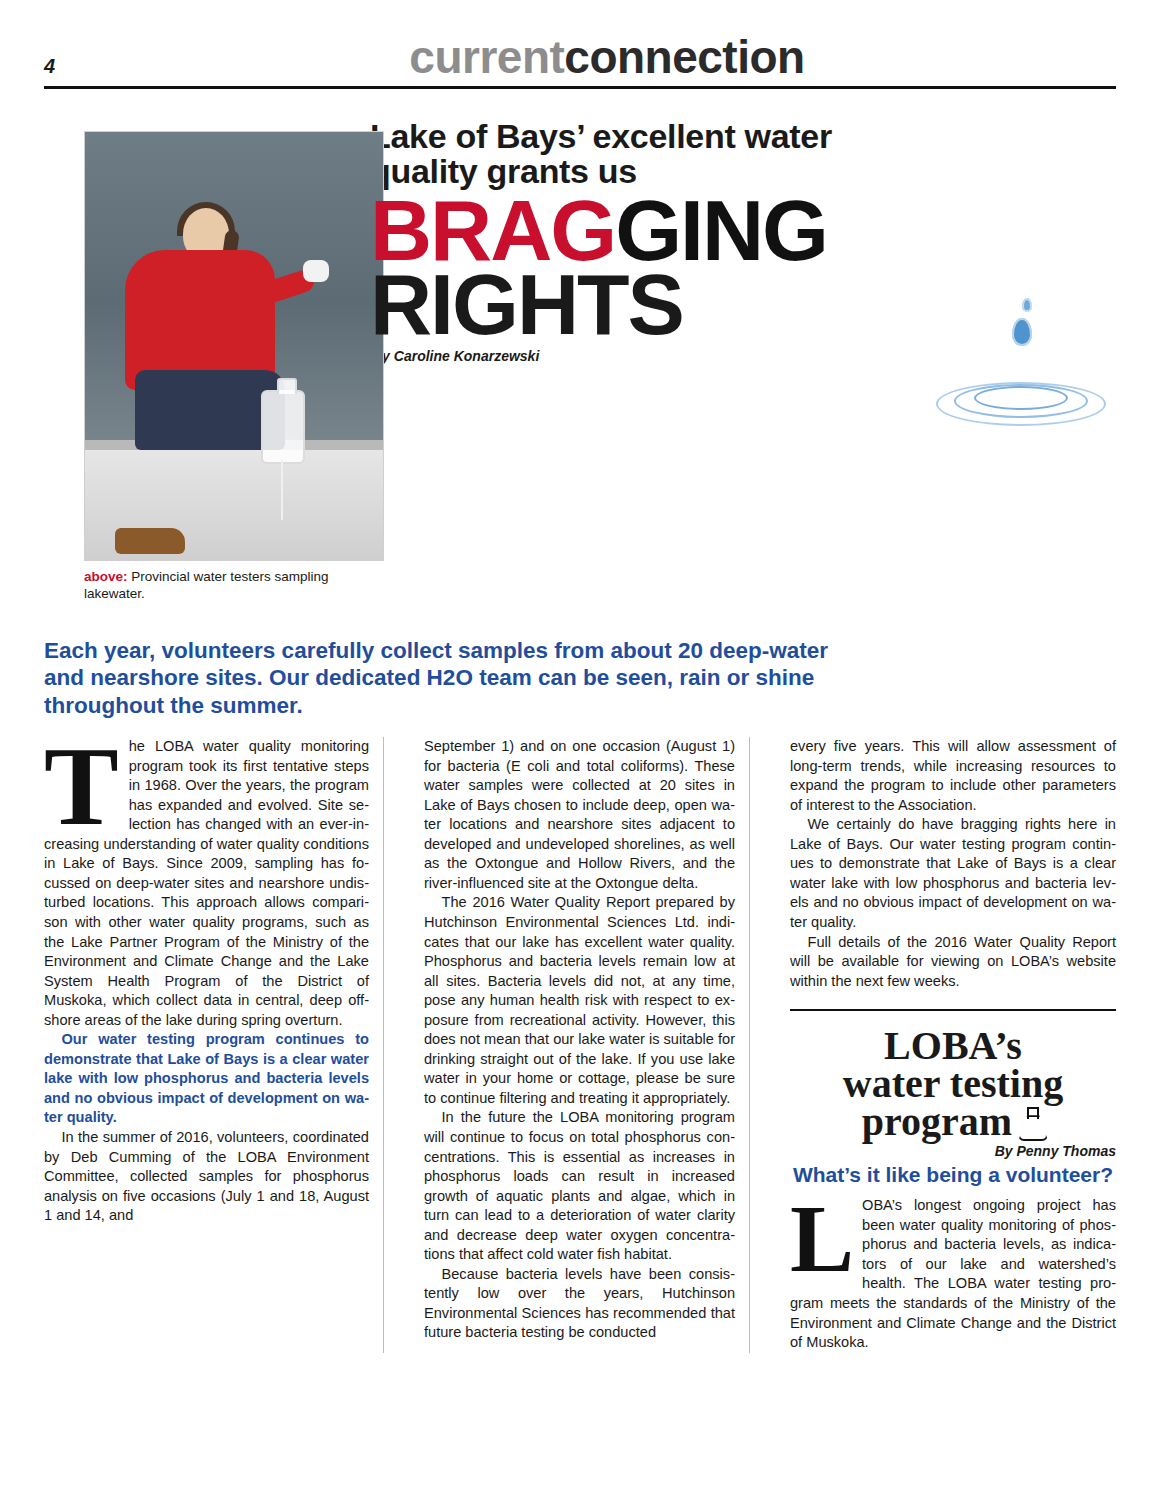4
currentconnection
above: Provincial water testers sampling lakewater.
Lake of Bays’ excellent water
quality grants us
BRAG GING
RIGHTS
By Caroline Konarzewski
Each year, volunteers carefully collect samples from about 20 deep-water and nearshore sites. Our dedicated H2O team can be seen, rain or shine throughout the summer.
The LOBA water quality monitoring program took its first tentative steps in 1968. Over the years, the program has expanded and evolved. Site selection has changed with an ever-increasing understanding of water quality conditions in Lake of Bays. Since 2009, sampling has focussed on deep-water sites and nearshore undisturbed locations. This approach allows comparison with other water quality programs, such as the Lake Partner Program of the Ministry of the Environment and Climate Change and the Lake System Health Program of the District of Muskoka, which collect data in central, deep offshore areas of the lake during spring overturn.
Our water testing program continues to demonstrate that Lake of Bays is a clear water lake with low phosphorus and bacteria levels and no obvious impact of development on water quality.
In the summer of 2016, volunteers, coordinated by Deb Cumming of the LOBA Environment Committee, collected samples for phosphorus analysis on five occasions (July 1 and 18, August 1 and 14, and
September 1) and on one occasion (August 1) for bacteria (E coli and total coliforms). These water samples were collected at 20 sites in Lake of Bays chosen to include deep, open water locations and nearshore sites adjacent to developed and undeveloped shorelines, as well as the Oxtongue and Hollow Rivers, and the river-influenced site at the Oxtongue delta.
The 2016 Water Quality Report prepared by Hutchinson Environmental Sciences Ltd. indicates that our lake has excellent water quality. Phosphorus and bacteria levels remain low at all sites. Bacteria levels did not, at any time, pose any human health risk with respect to exposure from recreational activity. However, this does not mean that our lake water is suitable for drinking straight out of the lake. If you use lake water in your home or cottage, please be sure to continue filtering and treating it appropriately.
In the future the LOBA monitoring program will continue to focus on total phosphorus concentrations. This is essential as increases in phosphorus loads can result in increased growth of aquatic plants and algae, which in turn can lead to a deterioration of water clarity and decrease deep water oxygen concentrations that affect cold water fish habitat.
Because bacteria levels have been consistently low over the years, Hutchinson Environmental Sciences has recommended that future bacteria testing be conducted
every five years. This will allow assessment of long-term trends, while increasing resources to expand the program to include other parameters of interest to the Association.
We certainly do have bragging rights here in Lake of Bays. Our water testing program continues to demonstrate that Lake of Bays is a clear water lake with low phosphorus and bacteria levels and no obvious impact of development on water quality.
Full details of the 2016 Water Quality Report will be available for viewing on LOBA’s website within the next few weeks.
LOBA’s
water testing
program
By Penny Thomas
What’s it like being a volunteer?
LOBA’s longest ongoing project has been water quality monitoring of phosphorus and bacteria levels, as indicators of our lake and watershed’s health. The LOBA water testing program meets the standards of the Ministry of the Environment and Climate Change and the District of Muskoka.